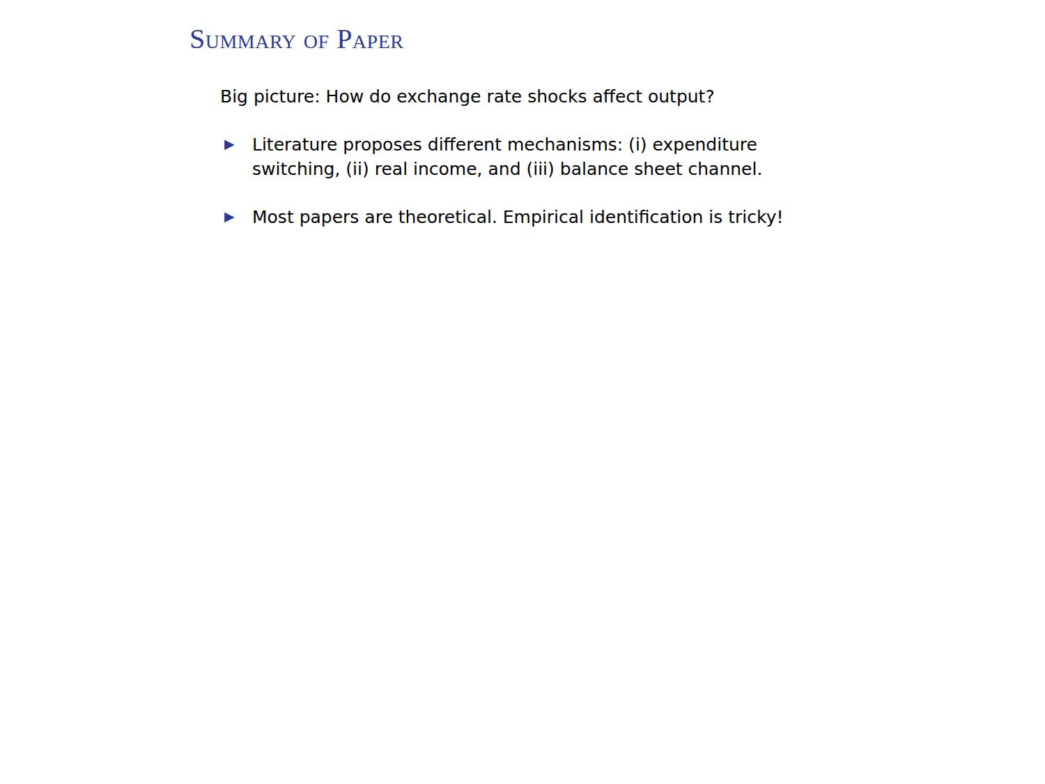Summary of Paper
Big picture: How do exchange rate shocks affect output?
Literature proposes different mechanisms: (i) expenditure switching, (ii) real income, and (iii) balance sheet channel.
Most papers are theoretical. Empirical identification is tricky!